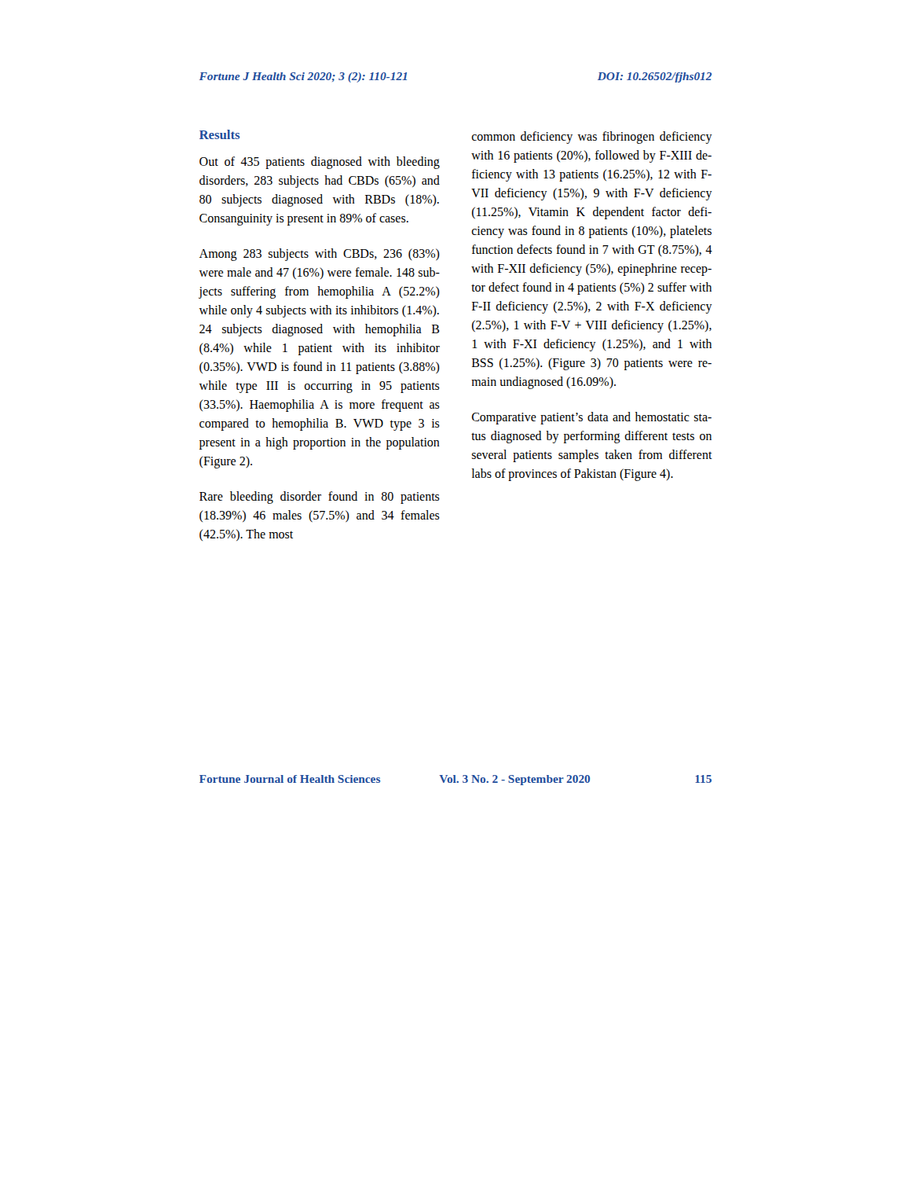Fortune J Health Sci 2020; 3 (2): 110-121
DOI: 10.26502/fjhs012
Results
Out of 435 patients diagnosed with bleeding disorders, 283 subjects had CBDs (65%) and 80 subjects diagnosed with RBDs (18%). Consanguinity is present in 89% of cases.
Among 283 subjects with CBDs, 236 (83%) were male and 47 (16%) were female. 148 subjects suffering from hemophilia A (52.2%) while only 4 subjects with its inhibitors (1.4%). 24 subjects diagnosed with hemophilia B (8.4%) while 1 patient with its inhibitor (0.35%). VWD is found in 11 patients (3.88%) while type III is occurring in 95 patients (33.5%). Haemophilia A is more frequent as compared to hemophilia B. VWD type 3 is present in a high proportion in the population (Figure 2).
Rare bleeding disorder found in 80 patients (18.39%) 46 males (57.5%) and 34 females (42.5%). The most
common deficiency was fibrinogen deficiency with 16 patients (20%), followed by F-XIII deficiency with 13 patients (16.25%), 12 with F-VII deficiency (15%), 9 with F-V deficiency (11.25%), Vitamin K dependent factor deficiency was found in 8 patients (10%), platelets function defects found in 7 with GT (8.75%), 4 with F-XII deficiency (5%), epinephrine receptor defect found in 4 patients (5%) 2 suffer with F-II deficiency (2.5%), 2 with F-X deficiency (2.5%), 1 with F-V + VIII deficiency (1.25%), 1 with F-XI deficiency (1.25%), and 1 with BSS (1.25%). (Figure 3) 70 patients were remain undiagnosed (16.09%).
Comparative patient’s data and hemostatic status diagnosed by performing different tests on several patients samples taken from different labs of provinces of Pakistan (Figure 4).
Fortune Journal of Health Sciences
Vol. 3 No. 2 - September 2020
115